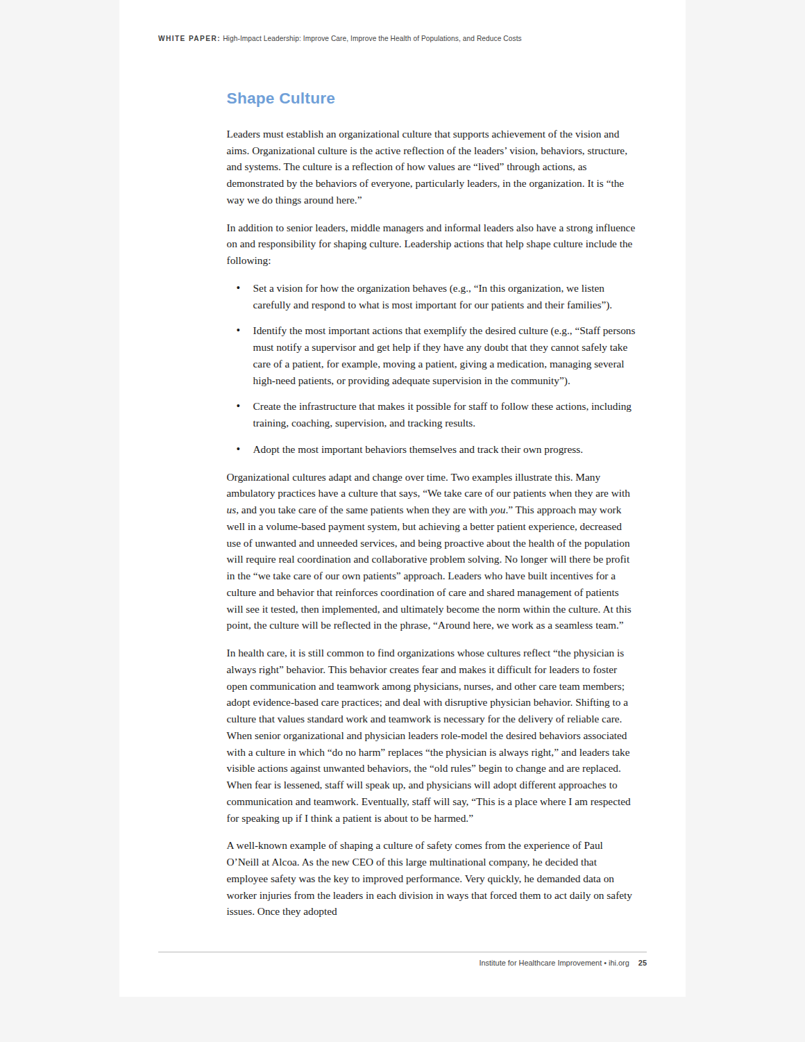WHITE PAPER: High-Impact Leadership: Improve Care, Improve the Health of Populations, and Reduce Costs
Shape Culture
Leaders must establish an organizational culture that supports achievement of the vision and aims. Organizational culture is the active reflection of the leaders’ vision, behaviors, structure, and systems. The culture is a reflection of how values are “lived” through actions, as demonstrated by the behaviors of everyone, particularly leaders, in the organization. It is “the way we do things around here.”
In addition to senior leaders, middle managers and informal leaders also have a strong influence on and responsibility for shaping culture. Leadership actions that help shape culture include the following:
Set a vision for how the organization behaves (e.g., “In this organization, we listen carefully and respond to what is most important for our patients and their families”).
Identify the most important actions that exemplify the desired culture (e.g., “Staff persons must notify a supervisor and get help if they have any doubt that they cannot safely take care of a patient, for example, moving a patient, giving a medication, managing several high-need patients, or providing adequate supervision in the community”).
Create the infrastructure that makes it possible for staff to follow these actions, including training, coaching, supervision, and tracking results.
Adopt the most important behaviors themselves and track their own progress.
Organizational cultures adapt and change over time. Two examples illustrate this. Many ambulatory practices have a culture that says, “We take care of our patients when they are with us, and you take care of the same patients when they are with you.” This approach may work well in a volume-based payment system, but achieving a better patient experience, decreased use of unwanted and unneeded services, and being proactive about the health of the population will require real coordination and collaborative problem solving. No longer will there be profit in the “we take care of our own patients” approach. Leaders who have built incentives for a culture and behavior that reinforces coordination of care and shared management of patients will see it tested, then implemented, and ultimately become the norm within the culture. At this point, the culture will be reflected in the phrase, “Around here, we work as a seamless team.”
In health care, it is still common to find organizations whose cultures reflect “the physician is always right” behavior. This behavior creates fear and makes it difficult for leaders to foster open communication and teamwork among physicians, nurses, and other care team members; adopt evidence-based care practices; and deal with disruptive physician behavior. Shifting to a culture that values standard work and teamwork is necessary for the delivery of reliable care. When senior organizational and physician leaders role-model the desired behaviors associated with a culture in which “do no harm” replaces “the physician is always right,” and leaders take visible actions against unwanted behaviors, the “old rules” begin to change and are replaced. When fear is lessened, staff will speak up, and physicians will adopt different approaches to communication and teamwork. Eventually, staff will say, “This is a place where I am respected for speaking up if I think a patient is about to be harmed.”
A well-known example of shaping a culture of safety comes from the experience of Paul O’Neill at Alcoa. As the new CEO of this large multinational company, he decided that employee safety was the key to improved performance. Very quickly, he demanded data on worker injuries from the leaders in each division in ways that forced them to act daily on safety issues. Once they adopted
Institute for Healthcare Improvement • ihi.org 25